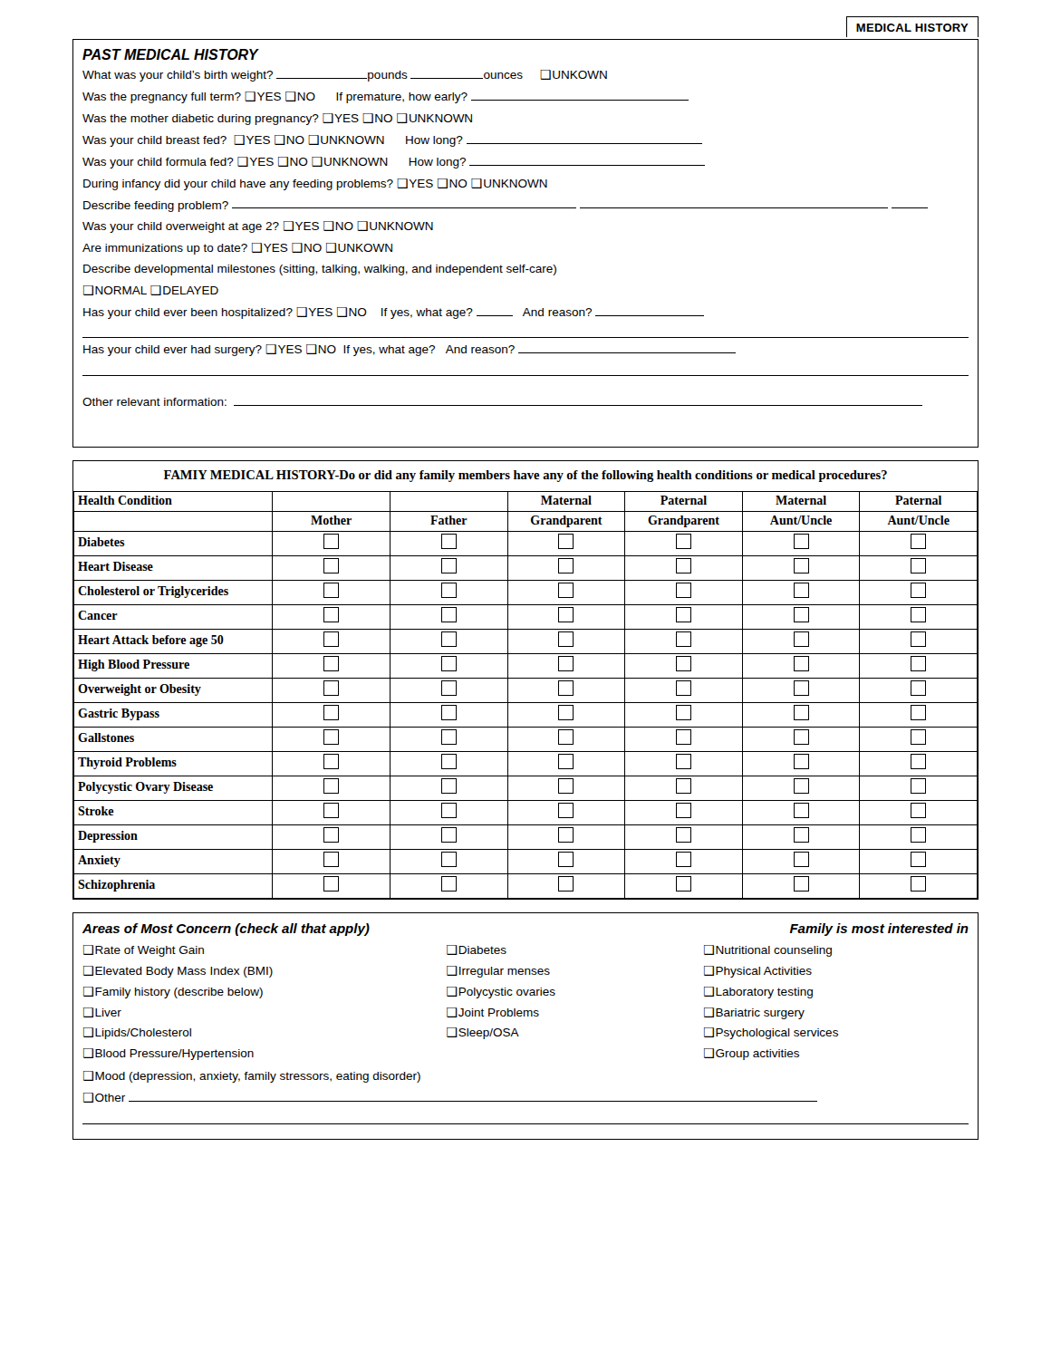MEDICAL HISTORY
PAST MEDICAL HISTORY
What was your child’s birth weight? pounds ounces ❑UNKOWN
Was the pregnancy full term? ❑YES ❑NO If premature, how early?
Was the mother diabetic during pregnancy? ❑YES ❑NO ❑UNKNOWN
Was your child breast fed? ❑YES ❑NO ❑UNKNOWN How long?
Was your child formula fed? ❑YES ❑NO ❑UNKNOWN How long?
During infancy did your child have any feeding problems? ❑YES ❑NO ❑UNKNOWN
Describe feeding problem?
Was your child overweight at age 2? ❑YES ❑NO ❑UNKNOWN
Are immunizations up to date? ❑YES ❑NO ❑UNKOWN
Describe developmental milestones (sitting, talking, walking, and independent self-care)
❑NORMAL ❑DELAYED
Has your child ever been hospitalized? ❑YES ❑NO If yes, what age? And reason?
Has your child ever had surgery? ❑YES ❑NO If yes, what age? And reason?
Other relevant information:
FAMIY MEDICAL HISTORY-Do or did any family members have any of the following health conditions or medical procedures?
| Health Condition | | | Maternal | Paternal | Maternal | Paternal |
| --- | --- | --- | --- | --- | --- | --- |
| | Mother | Father | Grandparent | Grandparent | Aunt/Uncle | Aunt/Uncle |
| Diabetes | | | | | | |
| Heart Disease | | | | | | |
| Cholesterol or Triglycerides | | | | | | |
| Cancer | | | | | | |
| Heart Attack before age 50 | | | | | | |
| High Blood Pressure | | | | | | |
| Overweight or Obesity | | | | | | |
| Gastric Bypass | | | | | | |
| Gallstones | | | | | | |
| Thyroid Problems | | | | | | |
| Polycystic Ovary Disease | | | | | | |
| Stroke | | | | | | |
| Depression | | | | | | |
| Anxiety | | | | | | |
| Schizophrenia | | | | | | |
Areas of Most Concern (check all that apply) Family is most interested in
❑Rate of Weight Gain
❑Elevated Body Mass Index (BMI)
❑Family history (describe below)
❑Liver
❑Lipids/Cholesterol
❑Blood Pressure/Hypertension
❑Diabetes
❑Irregular menses
❑Polycystic ovaries
❑Joint Problems
❑Sleep/OSA
❑Nutritional counseling
❑Physical Activities
❑Laboratory testing
❑Bariatric surgery
❑Psychological services
❑Group activities
❑Mood (depression, anxiety, family stressors, eating disorder)
❑Other